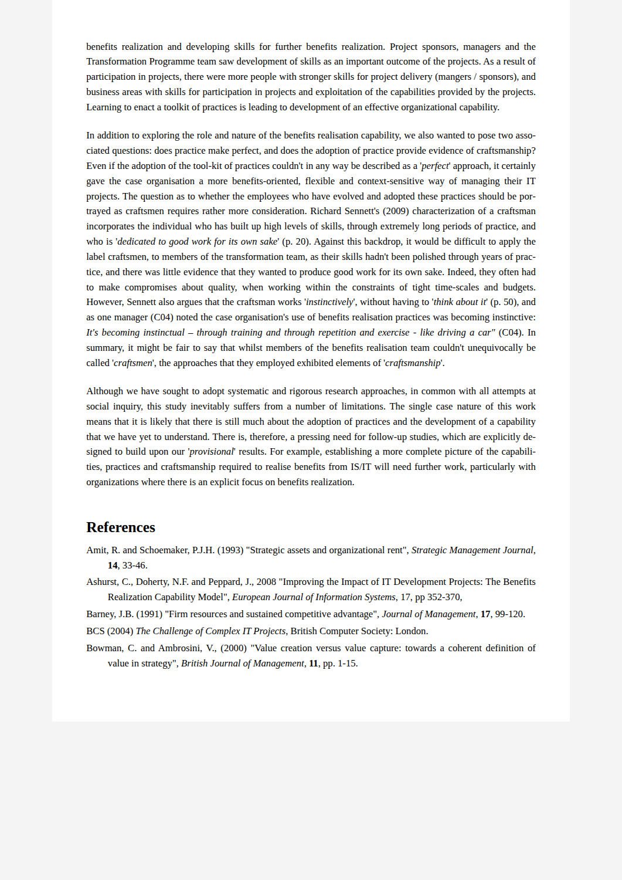benefits realization and developing skills for further benefits realization. Project sponsors, managers and the Transformation Programme team saw development of skills as an important outcome of the projects. As a result of participation in projects, there were more people with stronger skills for project delivery (mangers / sponsors), and business areas with skills for participation in projects and exploitation of the capabilities provided by the projects. Learning to enact a toolkit of practices is leading to development of an effective organizational capability.
In addition to exploring the role and nature of the benefits realisation capability, we also wanted to pose two associated questions: does practice make perfect, and does the adoption of practice provide evidence of craftsmanship? Even if the adoption of the tool-kit of practices couldn't in any way be described as a 'perfect' approach, it certainly gave the case organisation a more benefits-oriented, flexible and context-sensitive way of managing their IT projects. The question as to whether the employees who have evolved and adopted these practices should be portrayed as craftsmen requires rather more consideration. Richard Sennett's (2009) characterization of a craftsman incorporates the individual who has built up high levels of skills, through extremely long periods of practice, and who is 'dedicated to good work for its own sake' (p. 20). Against this backdrop, it would be difficult to apply the label craftsmen, to members of the transformation team, as their skills hadn't been polished through years of practice, and there was little evidence that they wanted to produce good work for its own sake. Indeed, they often had to make compromises about quality, when working within the constraints of tight time-scales and budgets. However, Sennett also argues that the craftsman works 'instinctively', without having to 'think about it' (p. 50), and as one manager (C04) noted the case organisation's use of benefits realisation practices was becoming instinctive: It's becoming instinctual – through training and through repetition and exercise - like driving a car" (C04). In summary, it might be fair to say that whilst members of the benefits realisation team couldn't unequivocally be called 'craftsmen', the approaches that they employed exhibited elements of 'craftsmanship'.
Although we have sought to adopt systematic and rigorous research approaches, in common with all attempts at social inquiry, this study inevitably suffers from a number of limitations. The single case nature of this work means that it is likely that there is still much about the adoption of practices and the development of a capability that we have yet to understand. There is, therefore, a pressing need for follow-up studies, which are explicitly designed to build upon our 'provisional' results. For example, establishing a more complete picture of the capabilities, practices and craftsmanship required to realise benefits from IS/IT will need further work, particularly with organizations where there is an explicit focus on benefits realization.
References
Amit, R. and Schoemaker, P.J.H. (1993) "Strategic assets and organizational rent", Strategic Management Journal, 14, 33-46.
Ashurst, C., Doherty, N.F. and Peppard, J., 2008 "Improving the Impact of IT Development Projects: The Benefits Realization Capability Model", European Journal of Information Systems, 17, pp 352-370,
Barney, J.B. (1991) "Firm resources and sustained competitive advantage", Journal of Management, 17, 99-120.
BCS (2004) The Challenge of Complex IT Projects, British Computer Society: London.
Bowman, C. and Ambrosini, V., (2000) "Value creation versus value capture: towards a coherent definition of value in strategy", British Journal of Management, 11, pp. 1-15.